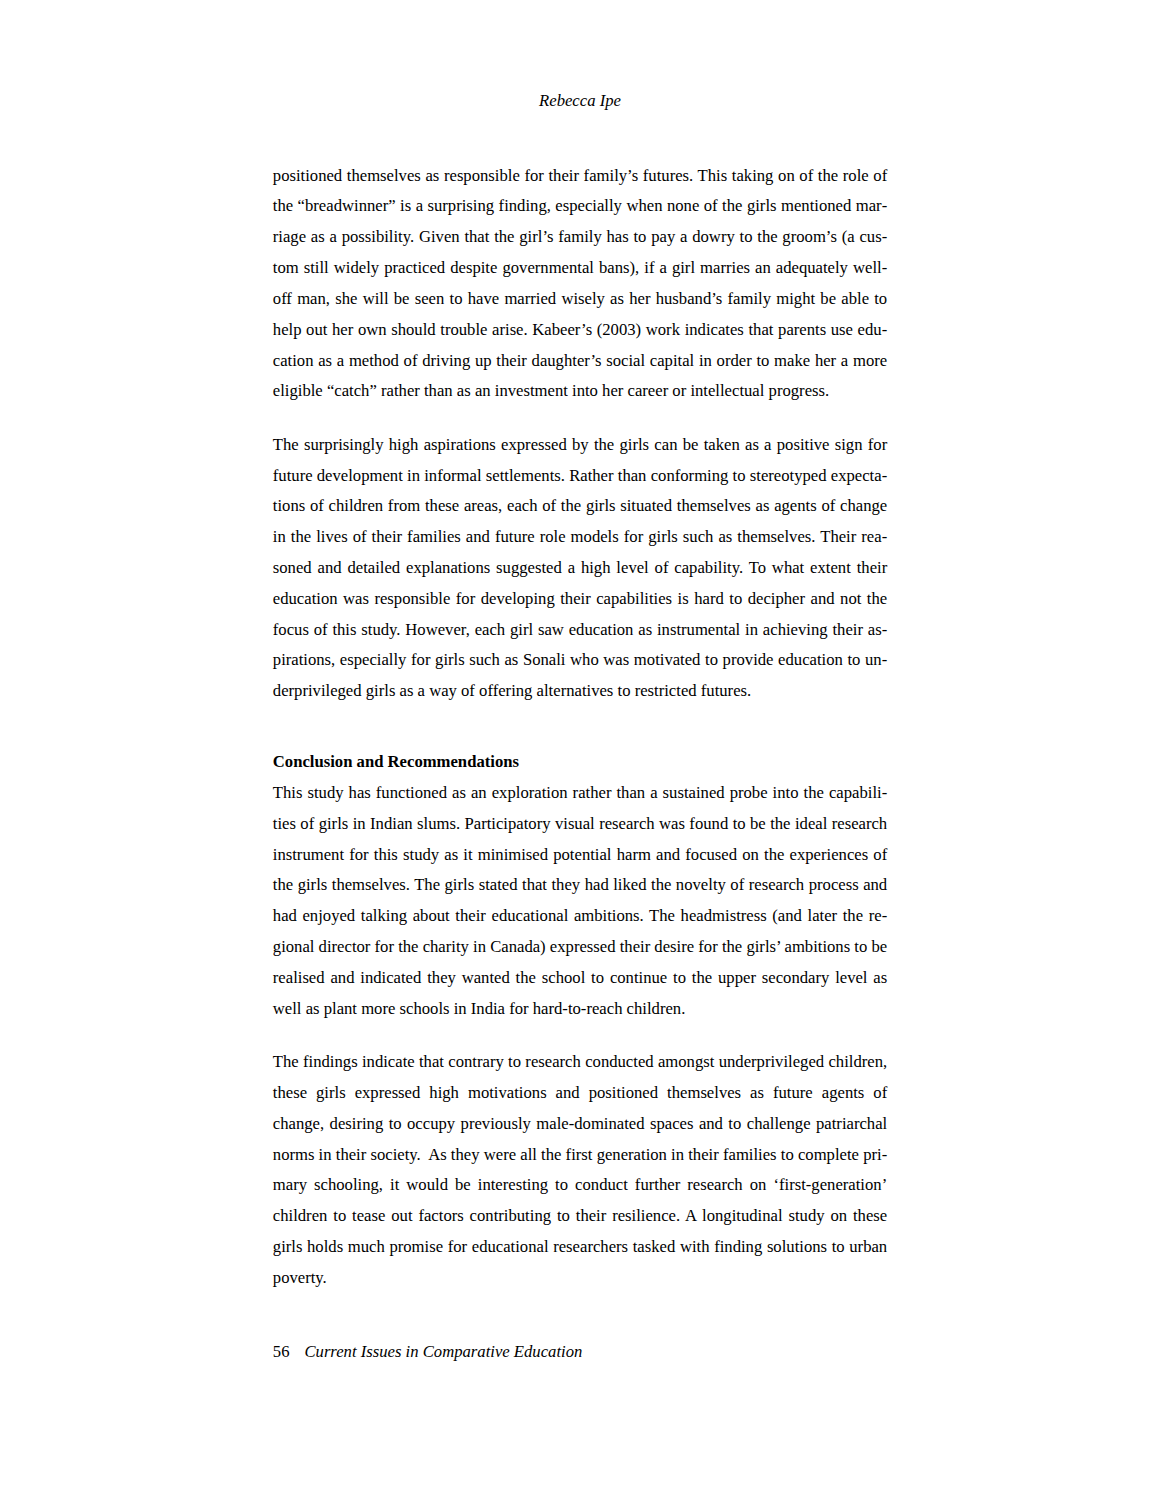Rebecca Ipe
positioned themselves as responsible for their family’s futures. This taking on of the role of the “breadwinner” is a surprising finding, especially when none of the girls mentioned marriage as a possibility. Given that the girl’s family has to pay a dowry to the groom’s (a custom still widely practiced despite governmental bans), if a girl marries an adequately well-off man, she will be seen to have married wisely as her husband’s family might be able to help out her own should trouble arise. Kabeer’s (2003) work indicates that parents use education as a method of driving up their daughter’s social capital in order to make her a more eligible “catch” rather than as an investment into her career or intellectual progress.
The surprisingly high aspirations expressed by the girls can be taken as a positive sign for future development in informal settlements. Rather than conforming to stereotyped expectations of children from these areas, each of the girls situated themselves as agents of change in the lives of their families and future role models for girls such as themselves. Their reasoned and detailed explanations suggested a high level of capability. To what extent their education was responsible for developing their capabilities is hard to decipher and not the focus of this study. However, each girl saw education as instrumental in achieving their aspirations, especially for girls such as Sonali who was motivated to provide education to underprivileged girls as a way of offering alternatives to restricted futures.
Conclusion and Recommendations
This study has functioned as an exploration rather than a sustained probe into the capabilities of girls in Indian slums. Participatory visual research was found to be the ideal research instrument for this study as it minimised potential harm and focused on the experiences of the girls themselves. The girls stated that they had liked the novelty of research process and had enjoyed talking about their educational ambitions. The headmistress (and later the regional director for the charity in Canada) expressed their desire for the girls’ ambitions to be realised and indicated they wanted the school to continue to the upper secondary level as well as plant more schools in India for hard-to-reach children.
The findings indicate that contrary to research conducted amongst underprivileged children, these girls expressed high motivations and positioned themselves as future agents of change, desiring to occupy previously male-dominated spaces and to challenge patriarchal norms in their society. As they were all the first generation in their families to complete primary schooling, it would be interesting to conduct further research on ‘first-generation’ children to tease out factors contributing to their resilience. A longitudinal study on these girls holds much promise for educational researchers tasked with finding solutions to urban poverty.
56 Current Issues in Comparative Education